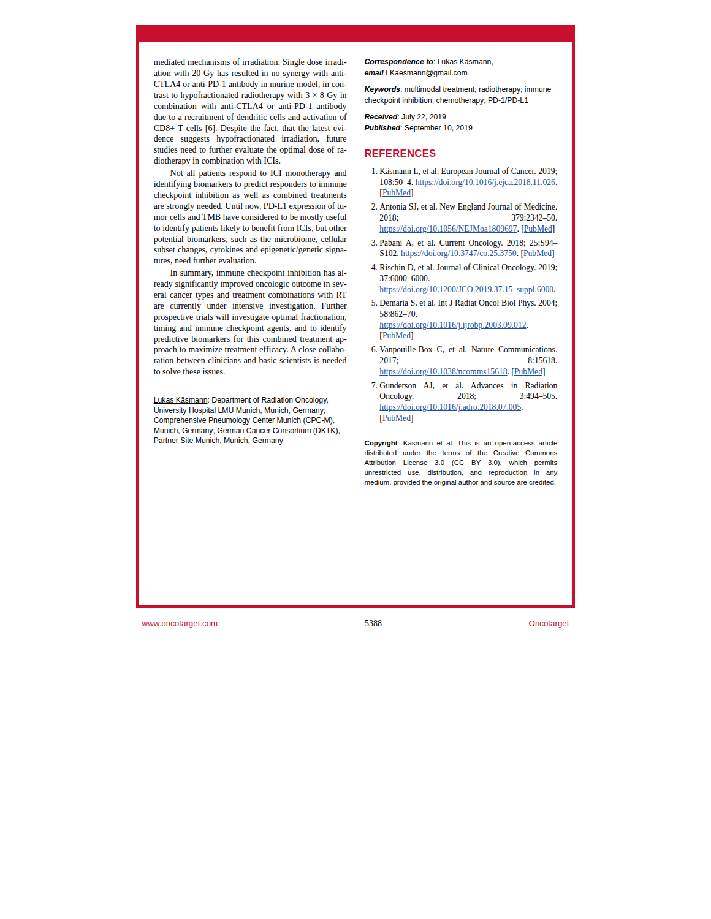mediated mechanisms of irradiation. Single dose irradiation with 20 Gy has resulted in no synergy with anti-CTLA4 or anti-PD-1 antibody in murine model, in contrast to hypofractionated radiotherapy with 3 × 8 Gy in combination with anti-CTLA4 or anti-PD-1 antibody due to a recruitment of dendritic cells and activation of CD8+ T cells [6]. Despite the fact, that the latest evidence suggests hypofractionated irradiation, future studies need to further evaluate the optimal dose of radiotherapy in combination with ICIs.
Not all patients respond to ICI monotherapy and identifying biomarkers to predict responders to immune checkpoint inhibition as well as combined treatments are strongly needed. Until now, PD-L1 expression of tumor cells and TMB have considered to be mostly useful to identify patients likely to benefit from ICIs, but other potential biomarkers, such as the microbiome, cellular subset changes, cytokines and epigenetic/genetic signatures, need further evaluation.
In summary, immune checkpoint inhibition has already significantly improved oncologic outcome in several cancer types and treatment combinations with RT are currently under intensive investigation. Further prospective trials will investigate optimal fractionation, timing and immune checkpoint agents, and to identify predictive biomarkers for this combined treatment approach to maximize treatment efficacy. A close collaboration between clinicians and basic scientists is needed to solve these issues.
Lukas Käsmann: Department of Radiation Oncology, University Hospital LMU Munich, Munich, Germany; Comprehensive Pneumology Center Munich (CPC-M), Munich, Germany; German Cancer Consortium (DKTK), Partner Site Munich, Munich, Germany
Correspondence to: Lukas Käsmann,
email LKaesmann@gmail.com
Keywords: multimodal treatment; radiotherapy; immune checkpoint inhibition; chemotherapy; PD-1/PD-L1
Received: July 22, 2019
Published: September 10, 2019
REFERENCES
Käsmann L, et al. European Journal of Cancer. 2019; 108:50–4. https://doi.org/10.1016/j.ejca.2018.11.026. [PubMed]
Antonia SJ, et al. New England Journal of Medicine. 2018; 379:2342–50. https://doi.org/10.1056/NEJMoa1809697. [PubMed]
Pabani A, et al. Current Oncology. 2018; 25:S94–S102. https://doi.org/10.3747/co.25.3750. [PubMed]
Rischin D, et al. Journal of Clinical Oncology. 2019; 37:6000–6000. https://doi.org/10.1200/JCO.2019.37.15_suppl.6000.
Demaria S, et al. Int J Radiat Oncol Biol Phys. 2004; 58:862–70. https://doi.org/10.1016/j.ijrobp.2003.09.012. [PubMed]
Vanpouille-Box C, et al. Nature Communications. 2017; 8:15618. https://doi.org/10.1038/ncomms15618. [PubMed]
Gunderson AJ, et al. Advances in Radiation Oncology. 2018; 3:494–505. https://doi.org/10.1016/j.adro.2018.07.005. [PubMed]
Copyright: Käsmann et al. This is an open-access article distributed under the terms of the Creative Commons Attribution License 3.0 (CC BY 3.0), which permits unrestricted use, distribution, and reproduction in any medium, provided the original author and source are credited.
www.oncotarget.com 5388 Oncotarget